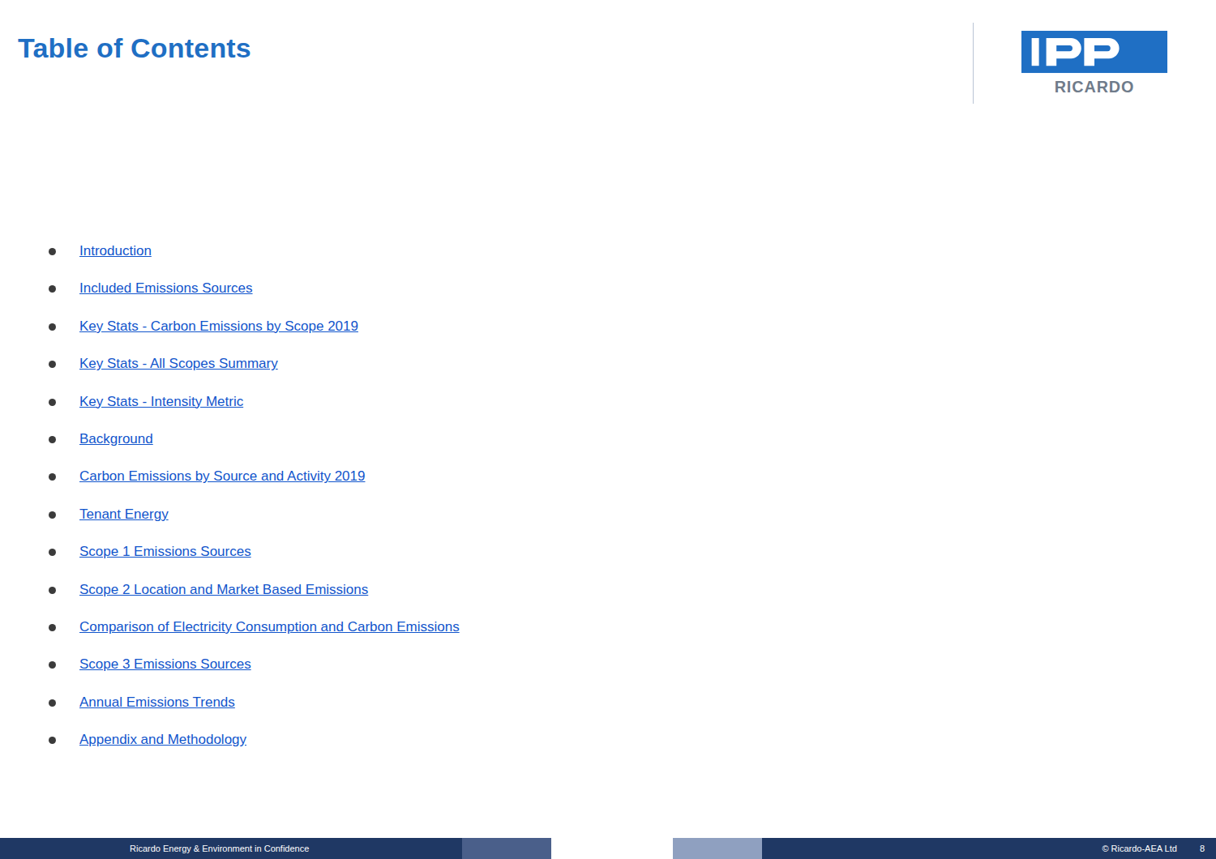Table of Contents
RICARDO
Introduction
Included Emissions Sources
Key Stats - Carbon Emissions by Scope 2019
Key Stats - All Scopes Summary
Key Stats - Intensity Metric
Background
Carbon Emissions by Source and Activity 2019
Tenant Energy
Scope 1 Emissions Sources
Scope 2 Location and Market Based Emissions
Comparison of Electricity Consumption and Carbon Emissions
Scope 3 Emissions Sources
Annual Emissions Trends
Appendix and Methodology
Ricardo Energy & Environment in Confidence
© Ricardo-AEA Ltd 8